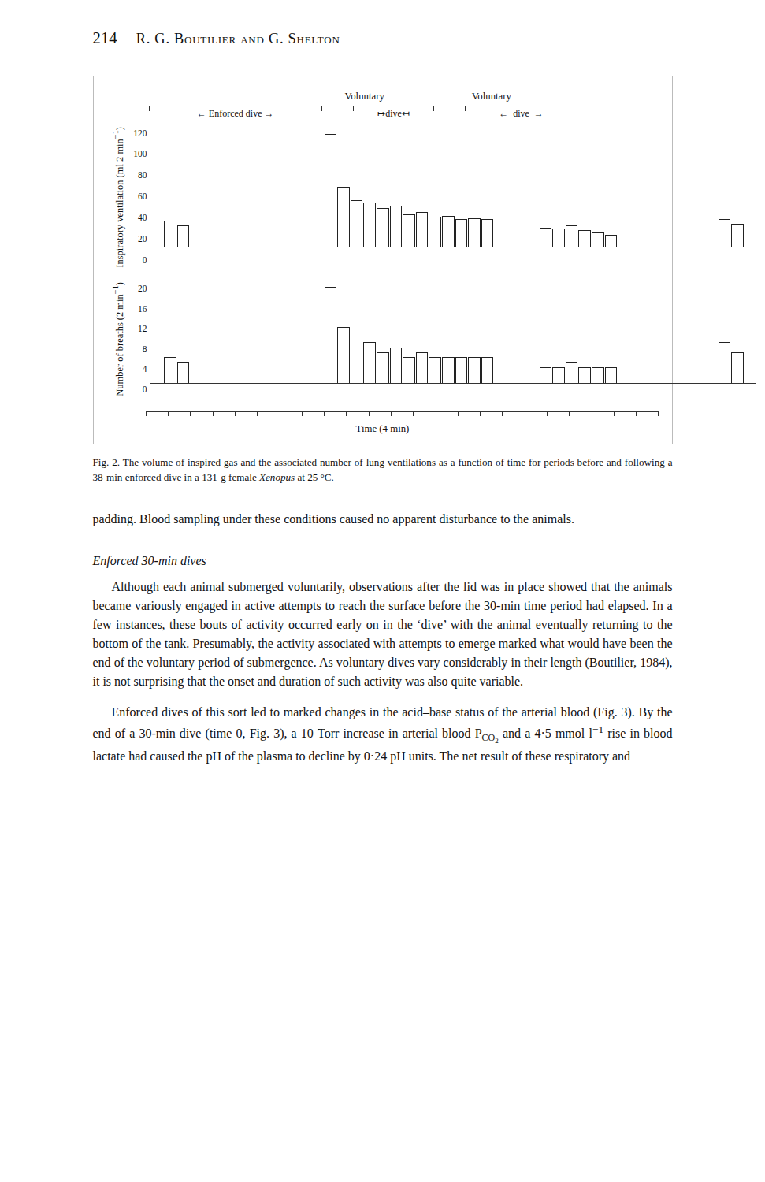214 R. G. Boutilier and G. Shelton
Voluntary Voluntary
← Enforced dive → ↦dive↤ ← dive →
Inspiratory ventilation (ml 2 min−1)
120100806040200
Number of breaths (2 min−1)
201612840
Time (4 min)
Fig. 2. The volume of inspired gas and the associated number of lung ventilations as a function of time for periods before and following a 38-min enforced dive in a 131-g female Xenopus at 25 °C.
padding. Blood sampling under these conditions caused no apparent disturbance to the animals.
Enforced 30-min dives
Although each animal submerged voluntarily, observations after the lid was in place showed that the animals became variously engaged in active attempts to reach the surface before the 30-min time period had elapsed. In a few instances, these bouts of activity occurred early on in the ‘dive’ with the animal eventually returning to the bottom of the tank. Presumably, the activity associated with attempts to emerge marked what would have been the end of the voluntary period of submergence. As voluntary dives vary considerably in their length (Boutilier, 1984), it is not surprising that the onset and duration of such activity was also quite variable.
Enforced dives of this sort led to marked changes in the acid–base status of the arterial blood (Fig. 3). By the end of a 30-min dive (time 0, Fig. 3), a 10 Torr increase in arterial blood PCO2 and a 4·5 mmol l−1 rise in blood lactate had caused the pH of the plasma to decline by 0·24 pH units. The net result of these respiratory and